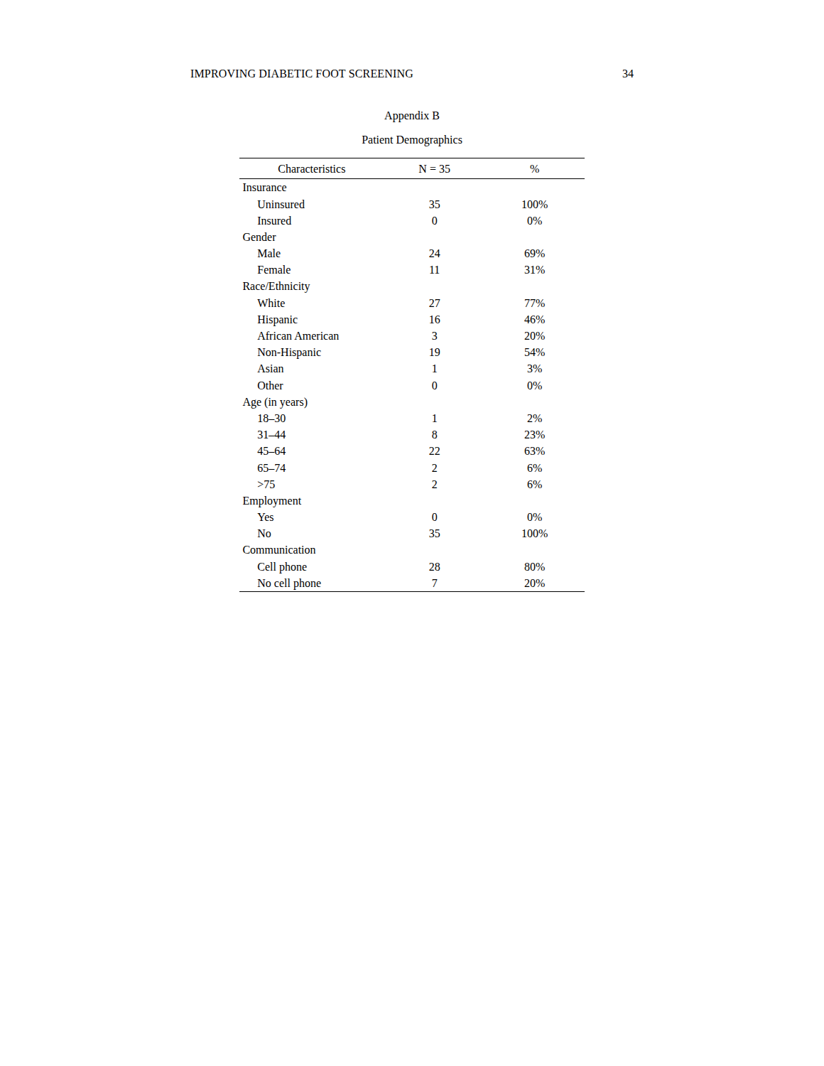Improving Diabetic Foot Screening 34
Appendix B
Patient Demographics
| Characteristics | N = 35 | % |
| --- | --- | --- |
| Insurance | | |
| Uninsured | 35 | 100% |
| Insured | 0 | 0% |
| Gender | | |
| Male | 24 | 69% |
| Female | 11 | 31% |
| Race/Ethnicity | | |
| White | 27 | 77% |
| Hispanic | 16 | 46% |
| African American | 3 | 20% |
| Non-Hispanic | 19 | 54% |
| Asian | 1 | 3% |
| Other | 0 | 0% |
| Age (in years) | | |
| 18–30 | 1 | 2% |
| 31–44 | 8 | 23% |
| 45–64 | 22 | 63% |
| 65–74 | 2 | 6% |
| >75 | 2 | 6% |
| Employment | | |
| Yes | 0 | 0% |
| No | 35 | 100% |
| Communication | | |
| Cell phone | 28 | 80% |
| No cell phone | 7 | 20% |